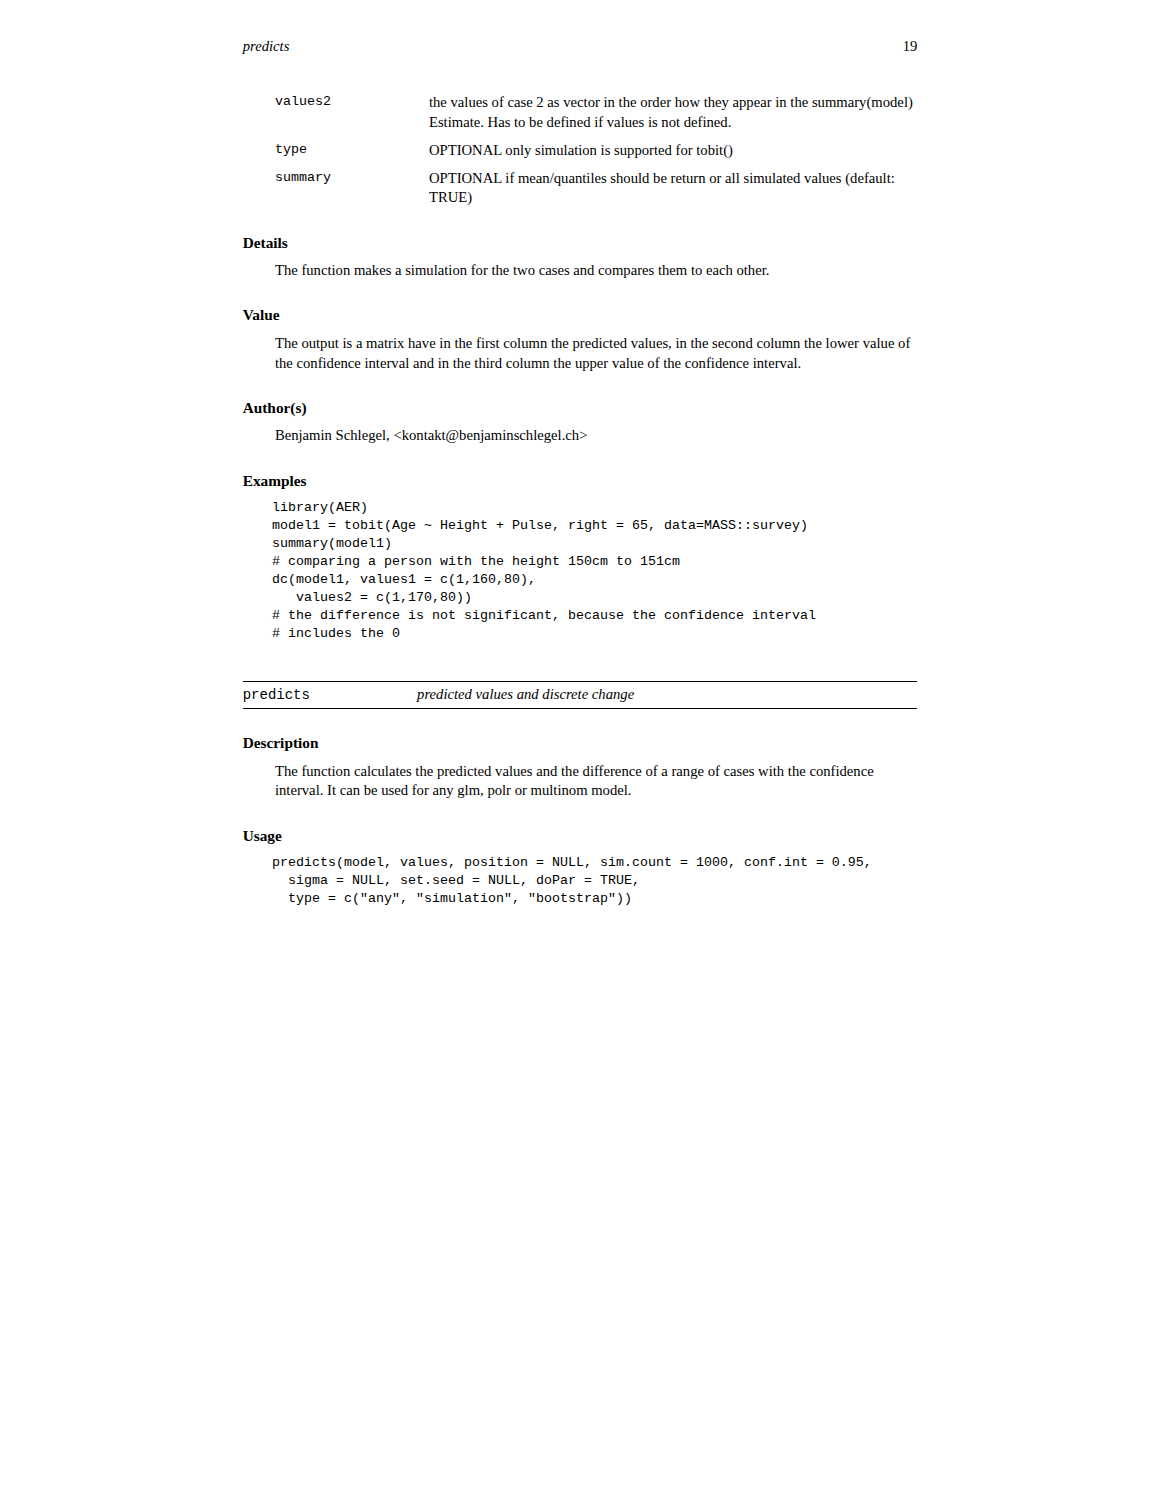predicts 19
values2
the values of case 2 as vector in the order how they appear in the summary(model) Estimate. Has to be defined if values is not defined.
type
OPTIONAL only simulation is supported for tobit()
summary
OPTIONAL if mean/quantiles should be return or all simulated values (default: TRUE)
Details
The function makes a simulation for the two cases and compares them to each other.
Value
The output is a matrix have in the first column the predicted values, in the second column the lower value of the confidence interval and in the third column the upper value of the confidence interval.
Author(s)
Benjamin Schlegel, <kontakt@benjaminschlegel.ch>
Examples
library(AER)
model1 = tobit(Age ~ Height + Pulse, right = 65, data=MASS::survey)
summary(model1)
# comparing a person with the height 150cm to 151cm
dc(model1, values1 = c(1,160,80),
   values2 = c(1,170,80))
# the difference is not significant, because the confidence interval
# includes the 0
predicts predicted values and discrete change
Description
The function calculates the predicted values and the difference of a range of cases with the confidence interval. It can be used for any glm, polr or multinom model.
Usage
predicts(model, values, position = NULL, sim.count = 1000, conf.int = 0.95,
  sigma = NULL, set.seed = NULL, doPar = TRUE,
  type = c("any", "simulation", "bootstrap"))